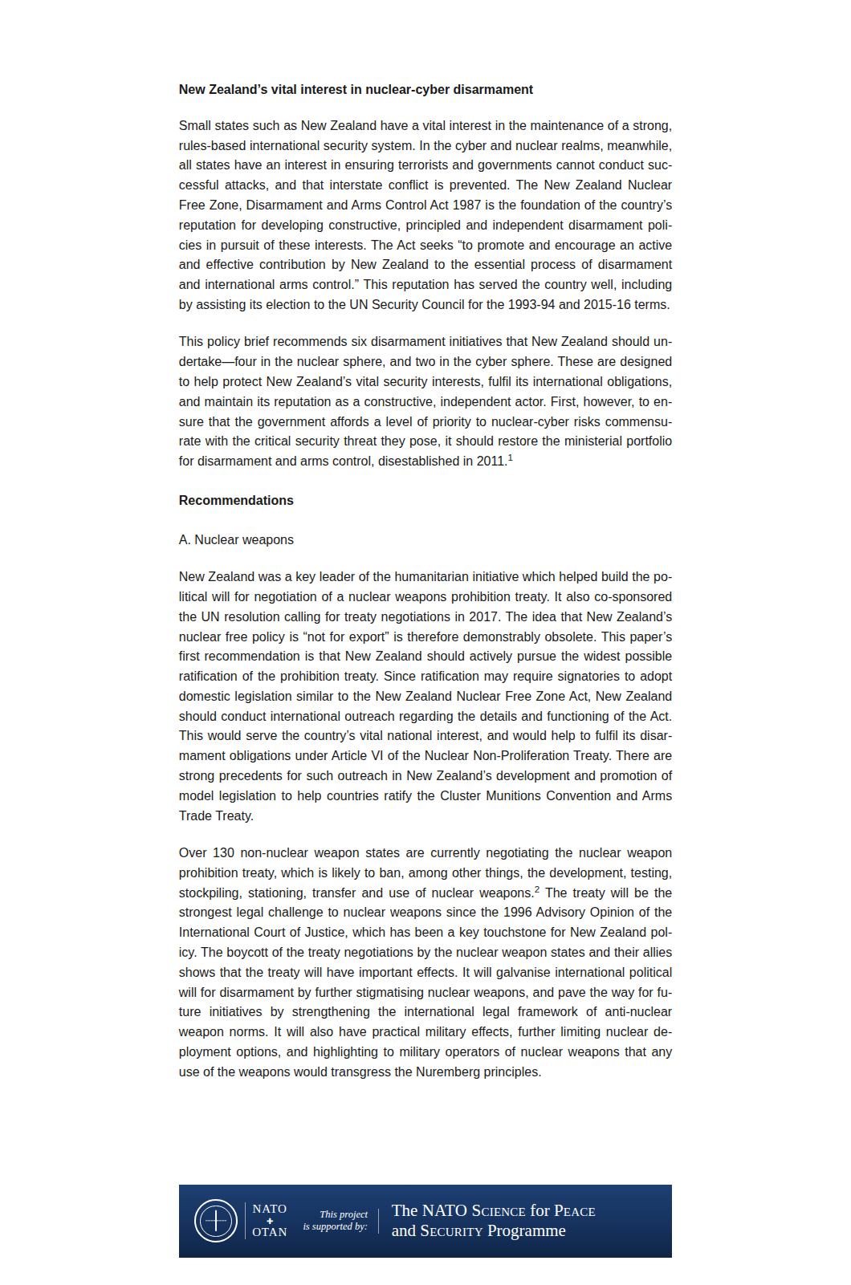New Zealand’s vital interest in nuclear-cyber disarmament
Small states such as New Zealand have a vital interest in the maintenance of a strong, rules-based international security system. In the cyber and nuclear realms, meanwhile, all states have an interest in ensuring terrorists and governments cannot conduct successful attacks, and that interstate conflict is prevented. The New Zealand Nuclear Free Zone, Disarmament and Arms Control Act 1987 is the foundation of the country’s reputation for developing constructive, principled and independent disarmament policies in pursuit of these interests. The Act seeks “to promote and encourage an active and effective contribution by New Zealand to the essential process of disarmament and international arms control.” This reputation has served the country well, including by assisting its election to the UN Security Council for the 1993-94 and 2015-16 terms.
This policy brief recommends six disarmament initiatives that New Zealand should undertake—four in the nuclear sphere, and two in the cyber sphere. These are designed to help protect New Zealand’s vital security interests, fulfil its international obligations, and maintain its reputation as a constructive, independent actor. First, however, to ensure that the government affords a level of priority to nuclear-cyber risks commensurate with the critical security threat they pose, it should restore the ministerial portfolio for disarmament and arms control, disestablished in 2011.1
Recommendations
A. Nuclear weapons
New Zealand was a key leader of the humanitarian initiative which helped build the political will for negotiation of a nuclear weapons prohibition treaty. It also co-sponsored the UN resolution calling for treaty negotiations in 2017. The idea that New Zealand’s nuclear free policy is “not for export” is therefore demonstrably obsolete. This paper’s first recommendation is that New Zealand should actively pursue the widest possible ratification of the prohibition treaty. Since ratification may require signatories to adopt domestic legislation similar to the New Zealand Nuclear Free Zone Act, New Zealand should conduct international outreach regarding the details and functioning of the Act. This would serve the country’s vital national interest, and would help to fulfil its disarmament obligations under Article VI of the Nuclear Non-Proliferation Treaty. There are strong precedents for such outreach in New Zealand’s development and promotion of model legislation to help countries ratify the Cluster Munitions Convention and Arms Trade Treaty.
Over 130 non-nuclear weapon states are currently negotiating the nuclear weapon prohibition treaty, which is likely to ban, among other things, the development, testing, stockpiling, stationing, transfer and use of nuclear weapons.2 The treaty will be the strongest legal challenge to nuclear weapons since the 1996 Advisory Opinion of the International Court of Justice, which has been a key touchstone for New Zealand policy. The boycott of the treaty negotiations by the nuclear weapon states and their allies shows that the treaty will have important effects. It will galvanise international political will for disarmament by further stigmatising nuclear weapons, and pave the way for future initiatives by strengthening the international legal framework of anti-nuclear weapon norms. It will also have practical military effects, further limiting nuclear deployment options, and highlighting to military operators of nuclear weapons that any use of the weapons would transgress the Nuremberg principles.
NATO ✚ OTAN
This project
is supported by:
The NATO Science for Peace
and Security Programme